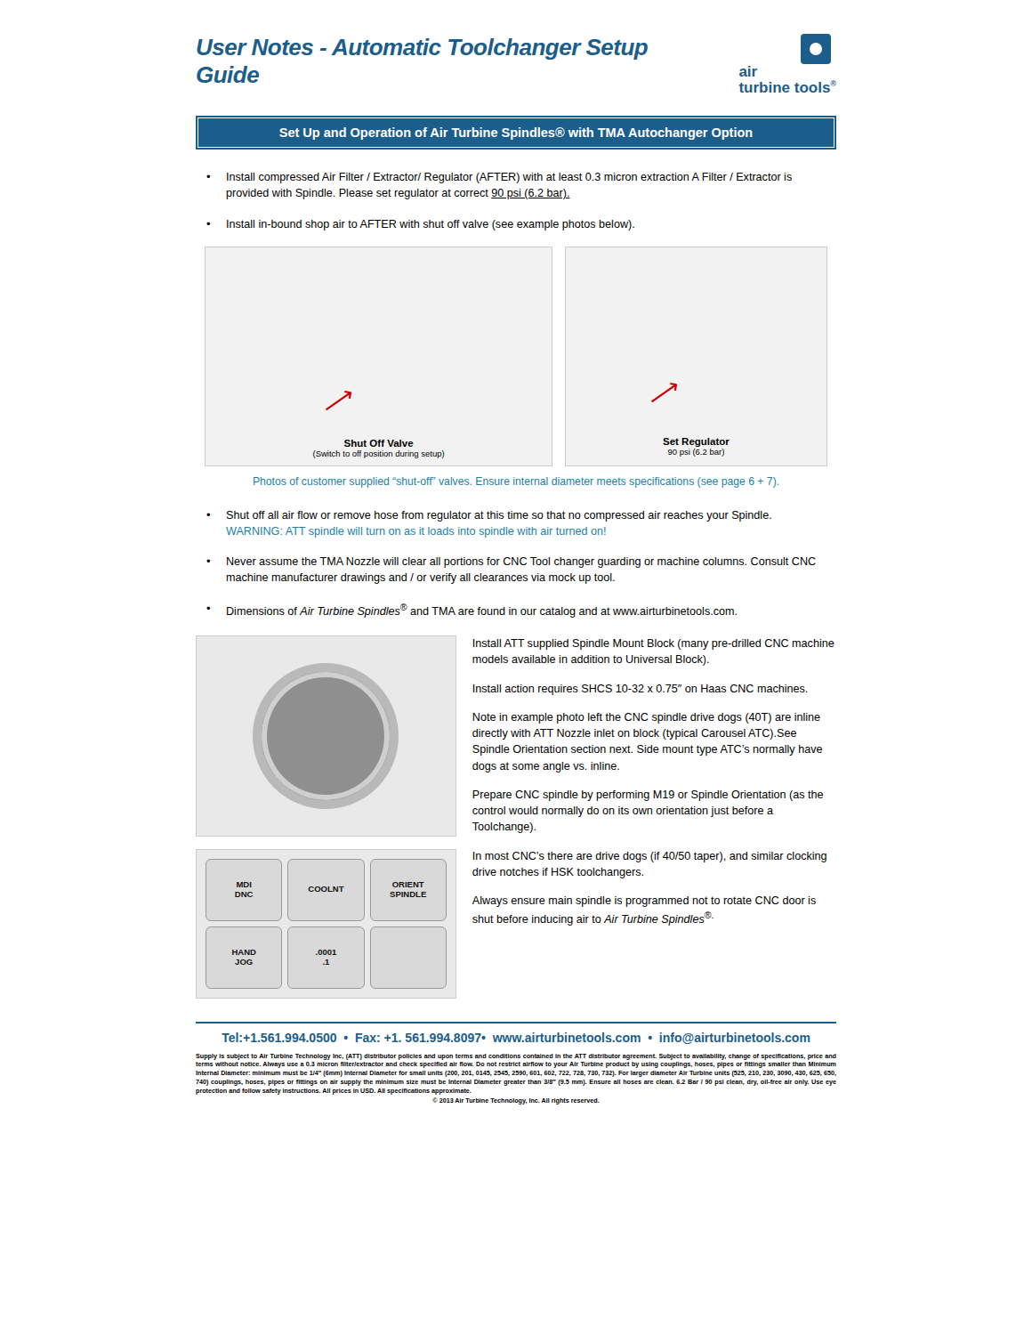User Notes - Automatic Toolchanger Setup Guide
air
turbine tools®
Set Up and Operation of Air Turbine Spindles® with TMA Autochanger Option
Install compressed Air Filter / Extractor/ Regulator (AFTER) with at least 0.3 micron extraction A Filter / Extractor is provided with Spindle. Please set regulator at correct 90 psi (6.2 bar).
Install in-bound shop air to AFTER with shut off valve (see example photos below).
⟶
Shut Off Valve(Switch to off position during setup)
⟶
Set Regulator90 psi (6.2 bar)
Photos of customer supplied “shut-off” valves. Ensure internal diameter meets specifications (see page 6 + 7).
Shut off all air flow or remove hose from regulator at this time so that no compressed air reaches your Spindle.
WARNING: ATT spindle will turn on as it loads into spindle with air turned on!
Never assume the TMA Nozzle will clear all portions for CNC Tool changer guarding or machine columns. Consult CNC machine manufacturer drawings and / or verify all clearances via mock up tool.
Dimensions of Air Turbine Spindles® and TMA are found in our catalog and at www.airturbinetools.com.
MDI
DNC
COOLNT
ORIENT
SPINDLE
HAND
JOG
.0001
.1
Install ATT supplied Spindle Mount Block (many pre-drilled CNC machine models available in addition to Universal Block).
Install action requires SHCS 10-32 x 0.75″ on Haas CNC machines.
Note in example photo left the CNC spindle drive dogs (40T) are inline directly with ATT Nozzle inlet on block (typical Carousel ATC).See Spindle Orientation section next. Side mount type ATC’s normally have dogs at some angle vs. inline.
Prepare CNC spindle by performing M19 or Spindle Orientation (as the control would normally do on its own orientation just before a Toolchange).
In most CNC’s there are drive dogs (if 40/50 taper), and similar clocking drive notches if HSK toolchangers.
Always ensure main spindle is programmed not to rotate CNC door is shut before inducing air to Air Turbine Spindles®.
Tel:+1.561.994.0500 • Fax: +1. 561.994.8097• www.airturbinetools.com • info@airturbinetools.com
Supply is subject to Air Turbine Technology Inc, (ATT) distributor policies and upon terms and conditions contained in the ATT distributor agreement. Subject to availability, change of specifications, price and terms without notice. Always use a 0.3 micron filter/extractor and check specified air flow. Do not restrict airflow to your Air Turbine product by using couplings, hoses, pipes or fittings smaller than Minimum Internal Diameter: minimum must be 1/4″ (6mm) Internal Diameter for small units (200, 201, 0145, 2545, 2590, 601, 602, 722, 728, 730, 732). For larger diameter Air Turbine units (525, 210, 230, 3090, 430, 625, 650, 740) couplings, hoses, pipes or fittings on air supply the minimum size must be Internal Diameter greater than 3/8″ (9.5 mm). Ensure all hoses are clean. 6.2 Bar / 90 psi clean, dry, oil-free air only. Use eye protection and follow safety instructions. All prices in USD. All specifications approximate. © 2013 Air Turbine Technology, Inc. All rights reserved.